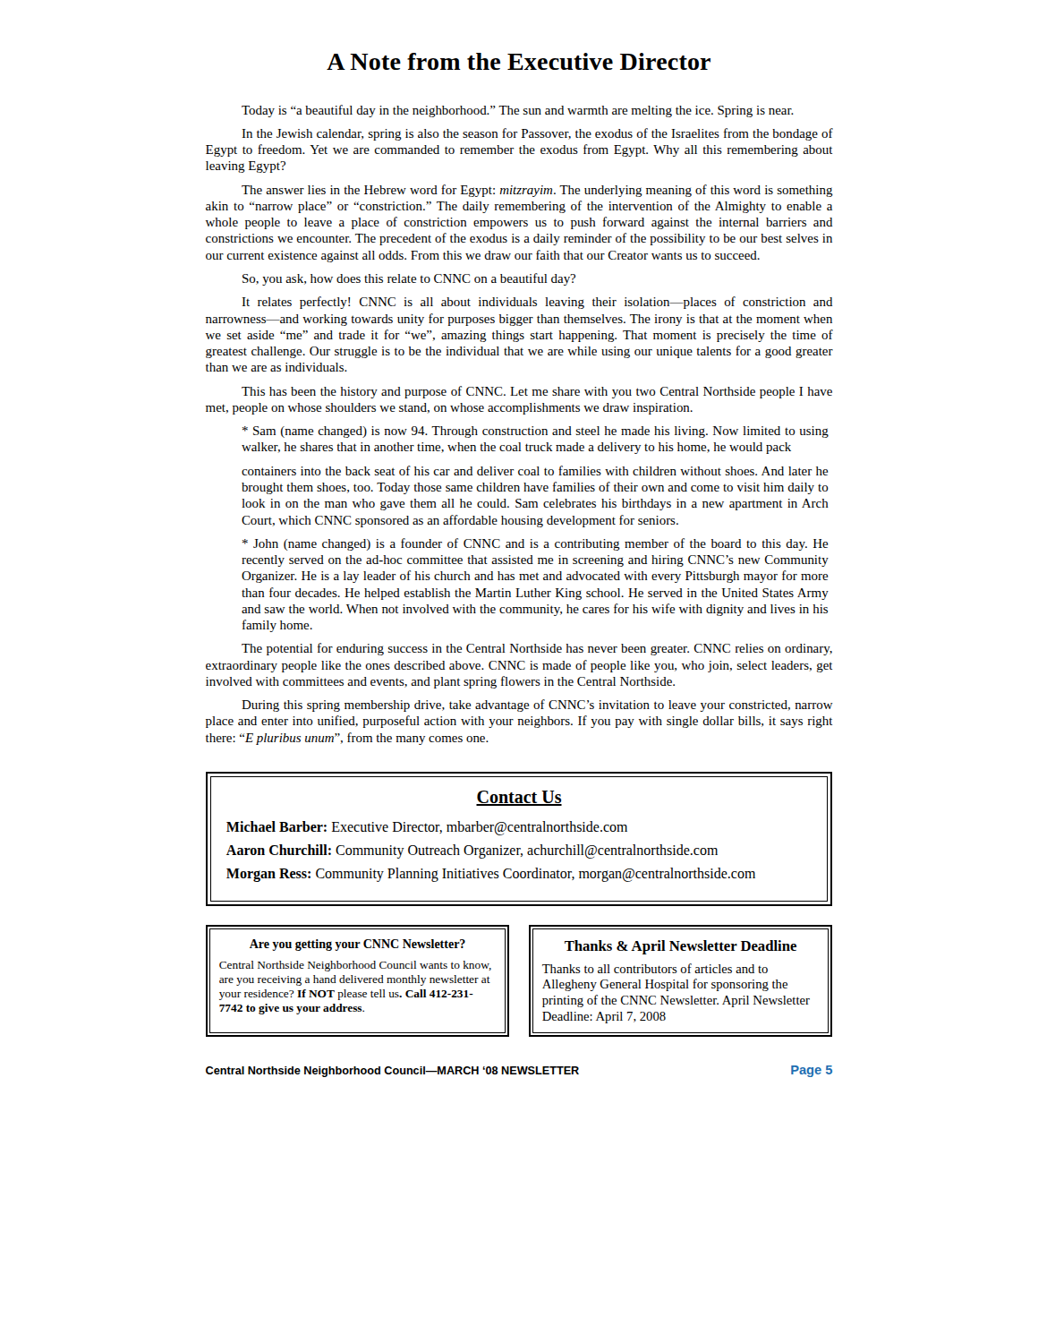A Note from the Executive Director
Today is “a beautiful day in the neighborhood.” The sun and warmth are melting the ice. Spring is near.
In the Jewish calendar, spring is also the season for Passover, the exodus of the Israelites from the bondage of Egypt to freedom. Yet we are commanded to remember the exodus from Egypt. Why all this remembering about leaving Egypt?
The answer lies in the Hebrew word for Egypt: mitzrayim. The underlying meaning of this word is something akin to “narrow place” or “constriction.” The daily remembering of the intervention of the Almighty to enable a whole people to leave a place of constriction empowers us to push forward against the internal barriers and constrictions we encounter. The precedent of the exodus is a daily reminder of the possibility to be our best selves in our current existence against all odds. From this we draw our faith that our Creator wants us to succeed.
So, you ask, how does this relate to CNNC on a beautiful day?
It relates perfectly! CNNC is all about individuals leaving their isolation—places of constriction and narrowness—and working towards unity for purposes bigger than themselves. The irony is that at the moment when we set aside “me” and trade it for “we”, amazing things start happening. That moment is precisely the time of greatest challenge. Our struggle is to be the individual that we are while using our unique talents for a good greater than we are as individuals.
This has been the history and purpose of CNNC. Let me share with you two Central Northside people I have met, people on whose shoulders we stand, on whose accomplishments we draw inspiration.
* Sam (name changed) is now 94. Through construction and steel he made his living. Now limited to using walker, he shares that in another time, when the coal truck made a delivery to his home, he would pack
containers into the back seat of his car and deliver coal to families with children without shoes. And later he brought them shoes, too. Today those same children have families of their own and come to visit him daily to look in on the man who gave them all he could. Sam celebrates his birthdays in a new apartment in Arch Court, which CNNC sponsored as an affordable housing development for seniors.
* John (name changed) is a founder of CNNC and is a contributing member of the board to this day. He recently served on the ad-hoc committee that assisted me in screening and hiring CNNC’s new Community Organizer. He is a lay leader of his church and has met and advocated with every Pittsburgh mayor for more than four decades. He helped establish the Martin Luther King school. He served in the United States Army and saw the world. When not involved with the community, he cares for his wife with dignity and lives in his family home.
The potential for enduring success in the Central Northside has never been greater. CNNC relies on ordinary, extraordinary people like the ones described above. CNNC is made of people like you, who join, select leaders, get involved with committees and events, and plant spring flowers in the Central Northside.
During this spring membership drive, take advantage of CNNC’s invitation to leave your constricted, narrow place and enter into unified, purposeful action with your neighbors. If you pay with single dollar bills, it says right there: “E pluribus unum”, from the many comes one.
Contact Us
Michael Barber: Executive Director, mbarber@centralnorthside.com
Aaron Churchill: Community Outreach Organizer, achurchill@centralnorthside.com
Morgan Ress: Community Planning Initiatives Coordinator, morgan@centralnorthside.com
Are you getting your CNNC Newsletter?
Central Northside Neighborhood Council wants to know, are you receiving a hand delivered monthly newsletter at your residence? If NOT please tell us. Call 412-231-7742 to give us your address.
Thanks & April Newsletter Deadline
Thanks to all contributors of articles and to Allegheny General Hospital for sponsoring the printing of the CNNC Newsletter. April Newsletter Deadline: April 7, 2008
Central Northside Neighborhood Council—MARCH ‘08 NEWSLETTER
Page 5